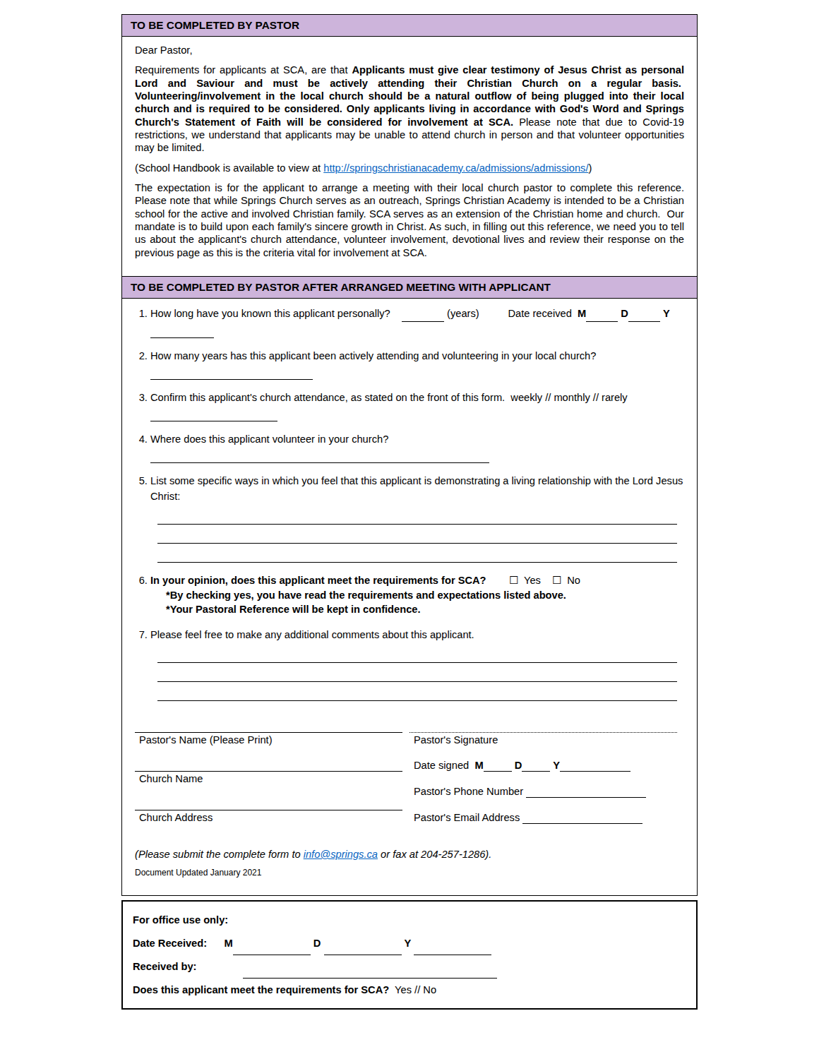TO BE COMPLETED BY PASTOR
Dear Pastor,
Requirements for applicants at SCA, are that Applicants must give clear testimony of Jesus Christ as personal Lord and Saviour and must be actively attending their Christian Church on a regular basis. Volunteering/involvement in the local church should be a natural outflow of being plugged into their local church and is required to be considered. Only applicants living in accordance with God's Word and Springs Church's Statement of Faith will be considered for involvement at SCA. Please note that due to Covid-19 restrictions, we understand that applicants may be unable to attend church in person and that volunteer opportunities may be limited.
(School Handbook is available to view at http://springschristianacademy.ca/admissions/admissions/)
The expectation is for the applicant to arrange a meeting with their local church pastor to complete this reference. Please note that while Springs Church serves as an outreach, Springs Christian Academy is intended to be a Christian school for the active and involved Christian family. SCA serves as an extension of the Christian home and church. Our mandate is to build upon each family's sincere growth in Christ. As such, in filling out this reference, we need you to tell us about the applicant's church attendance, volunteer involvement, devotional lives and review their response on the previous page as this is the criteria vital for involvement at SCA.
TO BE COMPLETED BY PASTOR AFTER ARRANGED MEETING WITH APPLICANT
How long have you known this applicant personally? (years) Date received M D Y
How many years has this applicant been actively attending and volunteering in your local church?
Confirm this applicant's church attendance, as stated on the front of this form. weekly // monthly // rarely
Where does this applicant volunteer in your church?
List some specific ways in which you feel that this applicant is demonstrating a living relationship with the Lord Jesus Christ:
In your opinion, does this applicant meet the requirements for SCA? ☐ Yes ☐ No
*By checking yes, you have read the requirements and expectations listed above.
*Your Pastoral Reference will be kept in confidence.
Please feel free to make any additional comments about this applicant.
| Pastor's Name (Please Print) Church Name Church Address | Pastor's Signature Date signed M D Y Pastor's Phone Number Pastor's Email Address |
(Please submit the complete form to info@springs.ca or fax at 204-257-1286).
Document Updated January 2021
For office use only:
Date Received: M D Y
Received by:
Does this applicant meet the requirements for SCA? Yes // No